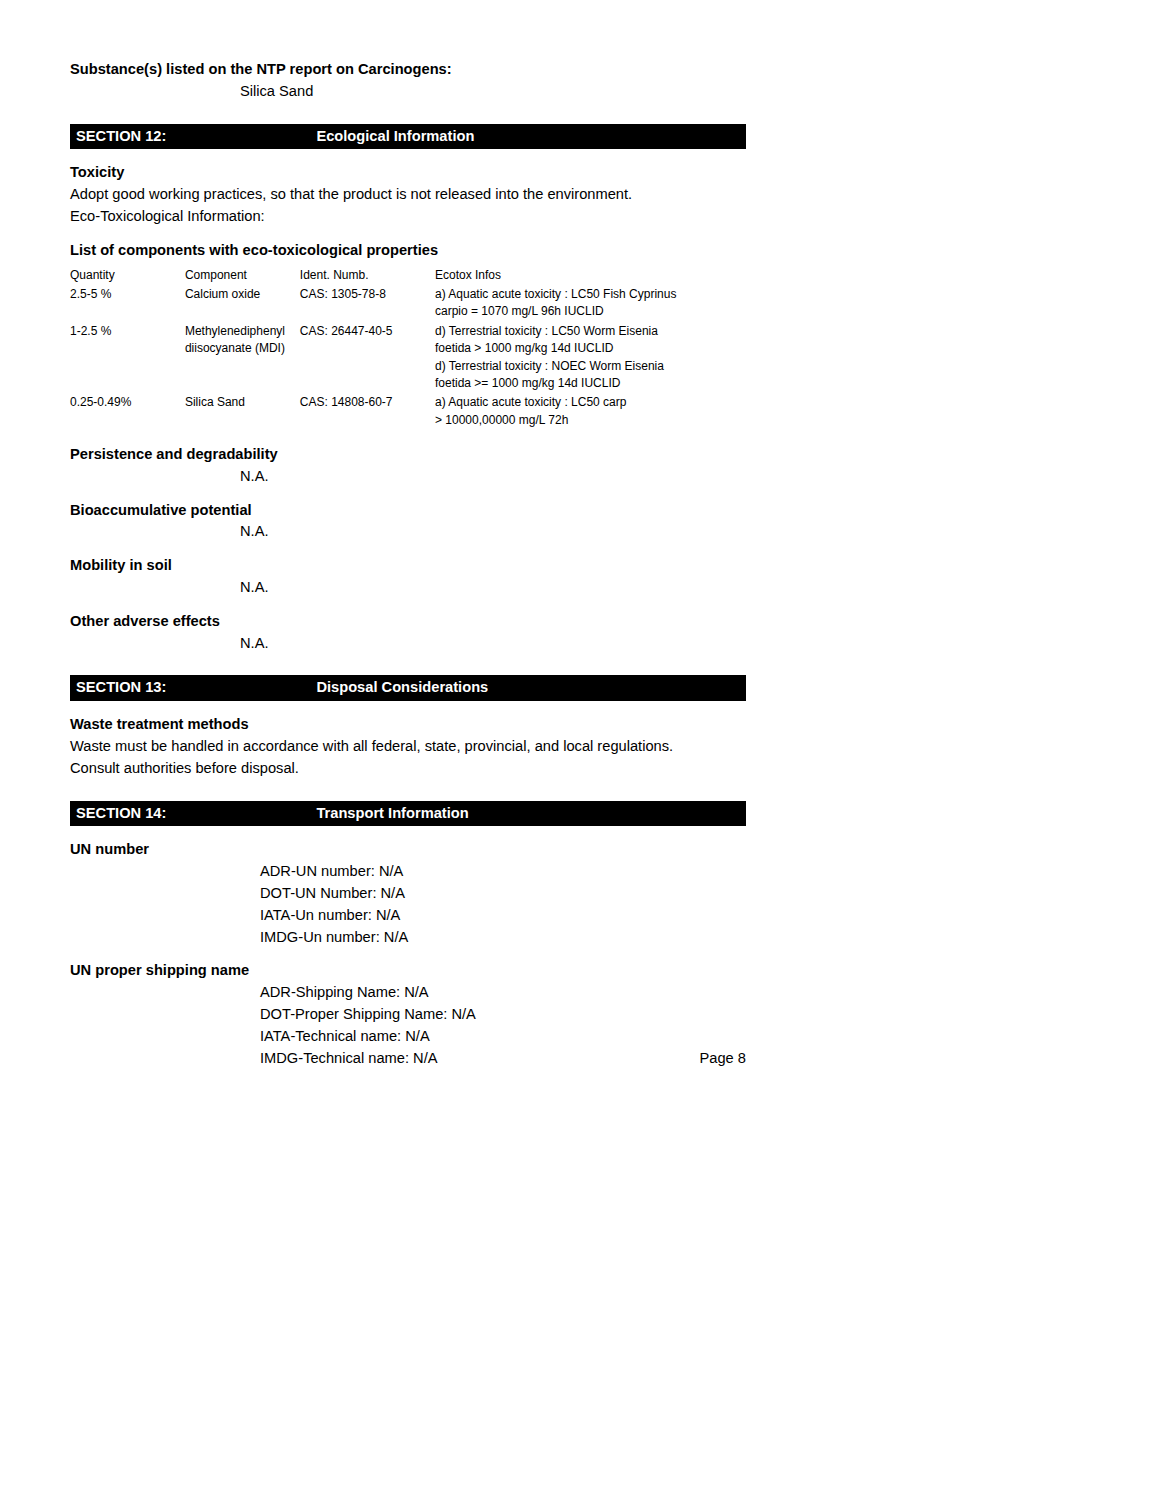Substance(s) listed on the NTP report on Carcinogens:
Silica Sand
SECTION 12:Ecological Information
Toxicity
Adopt good working practices, so that the product is not released into the environment.
Eco-Toxicological Information:
List of components with eco-toxicological properties
| Quantity | Component | Ident. Numb. | Ecotox Infos |
| 2.5-5 % | Calcium oxide | CAS: 1305-78-8 | a) Aquatic acute toxicity : LC50 Fish Cyprinus carpio = 1070 mg/L 96h IUCLID |
| 1-2.5 % | Methylenediphenyl diisocyanate (MDI) | CAS: 26447-40-5 | d) Terrestrial toxicity : LC50 Worm Eisenia foetida > 1000 mg/kg 14d IUCLID d) Terrestrial toxicity : NOEC Worm Eisenia foetida >= 1000 mg/kg 14d IUCLID |
| 0.25-0.49% | Silica Sand | CAS: 14808-60-7 | a) Aquatic acute toxicity : LC50 carp > 10000,00000 mg/L 72h |
Persistence and degradability
N.A.
Bioaccumulative potential
N.A.
Mobility in soil
N.A.
Other adverse effects
N.A.
SECTION 13:Disposal Considerations
Waste treatment methods
Waste must be handled in accordance with all federal, state, provincial, and local regulations.
Consult authorities before disposal.
SECTION 14:Transport Information
UN number
ADR-UN number: N/A
DOT-UN Number: N/A
IATA-Un number: N/A
IMDG-Un number: N/A
UN proper shipping name
ADR-Shipping Name: N/A
DOT-Proper Shipping Name: N/A
IATA-Technical name: N/A
IMDG-Technical name: N/APage 8